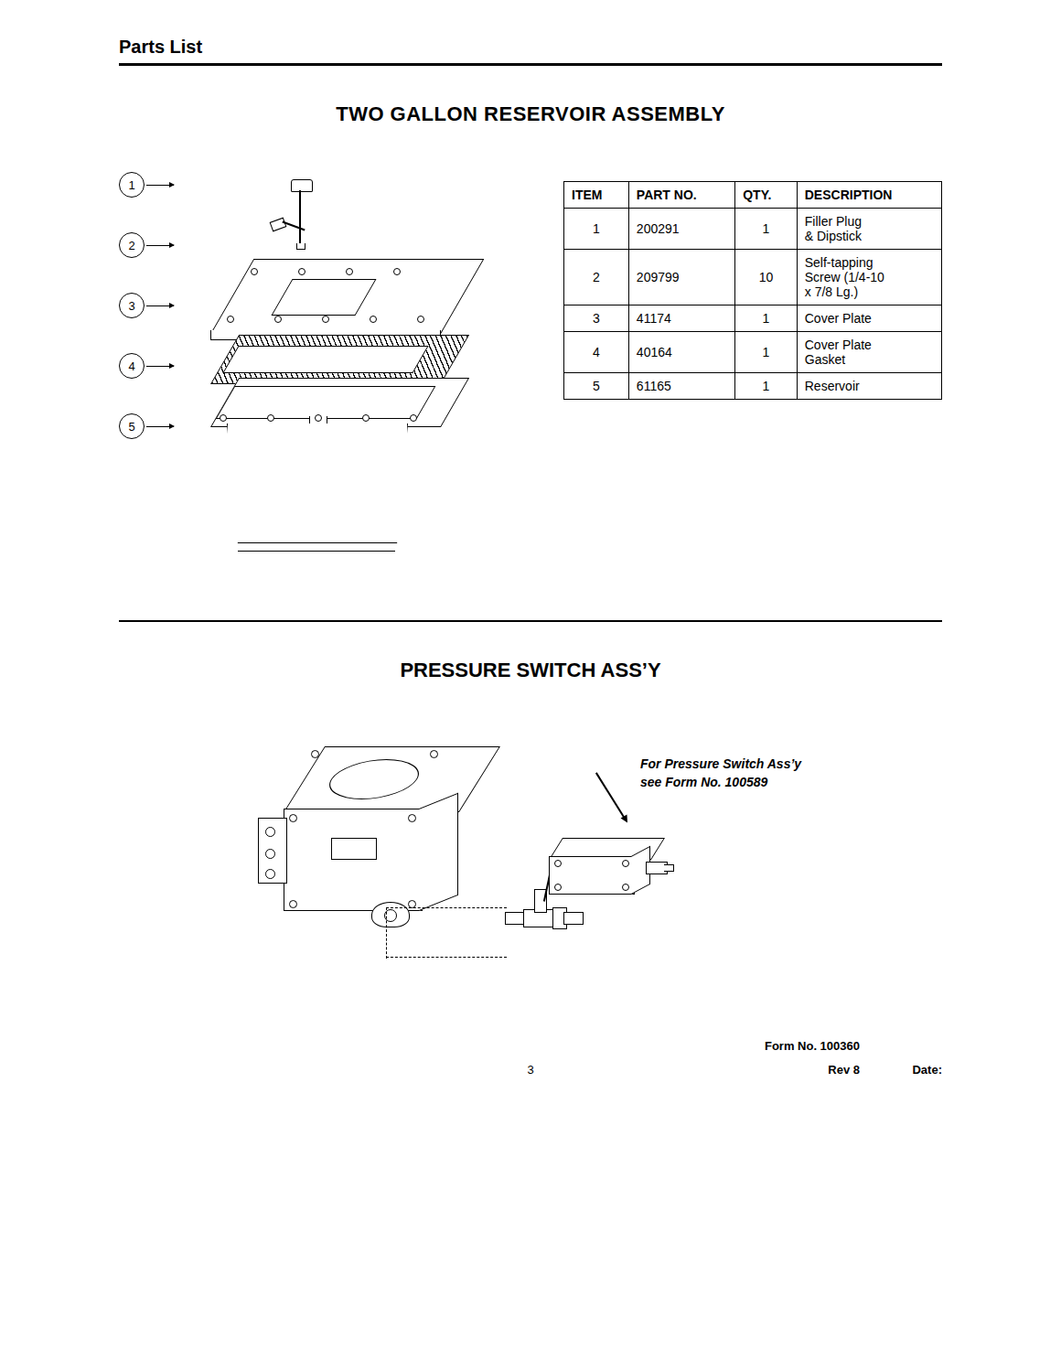Parts List
TWO GALLON RESERVOIR ASSEMBLY
1
2
3
4
5
| ITEM | PART NO. | QTY. | DESCRIPTION |
| --- | --- | --- | --- |
| 1 | 200291 | 1 | Filler Plug & Dipstick |
| 2 | 209799 | 10 | Self-tapping Screw (1/4-10 x 7/8 Lg.) |
| 3 | 41174 | 1 | Cover Plate |
| 4 | 40164 | 1 | Cover Plate Gasket |
| 5 | 61165 | 1 | Reservoir |
PRESSURE SWITCH ASS’Y
For Pressure Switch Ass’y
see Form No. 100589
Form No. 100360
3
Rev 8
Date: